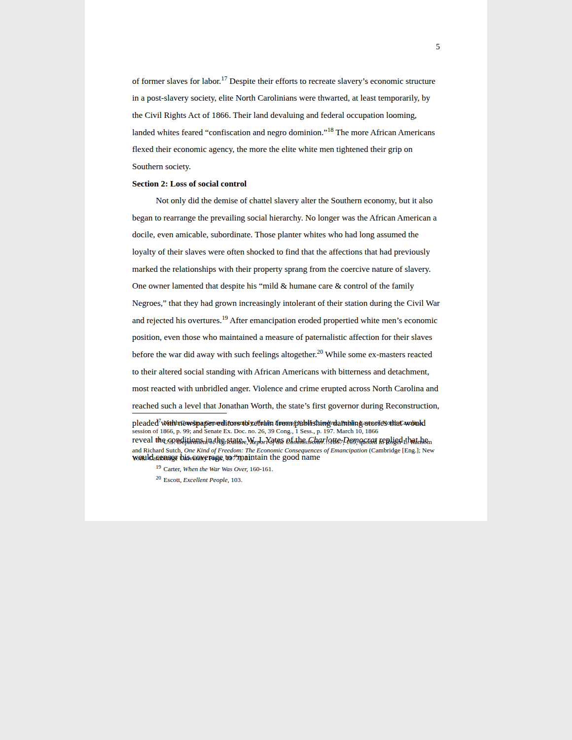5
of former slaves for labor.17 Despite their efforts to recreate slavery’s economic structure in a post-slavery society, elite North Carolinians were thwarted, at least temporarily, by the Civil Rights Act of 1866. Their land devaluing and federal occupation looming, landed whites feared “confiscation and negro dominion.”18 The more African Americans flexed their economic agency, the more the elite white men tightened their grip on Southern society.
Section 2: Loss of social control
Not only did the demise of chattel slavery alter the Southern economy, but it also began to rearrange the prevailing social hierarchy. No longer was the African American a docile, even amicable, subordinate. Those planter whites who had long assumed the loyalty of their slaves were often shocked to find that the affections that had previously marked the relationships with their property sprang from the coercive nature of slavery. One owner lamented that despite his “mild & humane care & control of the family Negroes,” that they had grown increasingly intolerant of their station during the Civil War and rejected his overtures.19 After emancipation eroded propertied white men’s economic position, even those who maintained a measure of paternalistic affection for their slaves before the war did away with such feelings altogether.20 While some ex-masters reacted to their altered social standing with African Americans with bitterness and detachment, most reacted with unbridled anger. Violence and crime erupted across North Carolina and reached such a level that Jonathan Worth, the state’s first governor during Reconstruction, pleaded with newspaper editors to refrain from publishing damning stories that would reveal the conditions in the state. W. J. Yates of the Charlotte Democrat replied that he would censor his coverage to “maintain the good name
17 North Carolina General Assembly, Public Laws of North Carolina, Public Laws of North Carolina, session of 1866, p. 99; and Senate Ex. Doc. no. 26, 39 Cong., 1 Sess., p. 197. March 10, 1866
18 U.S. Department of Agriculture, Report of the Commissioner…1867, 105, quoted in Roger L. Ransom and Richard Sutch, One Kind of Freedom: The Economic Consequences of Emancipation (Cambridge [Eng.]; New York: Cambridge University Press, 1977), 51.
19 Carter, When the War Was Over, 160-161.
20 Escott, Excellent People, 103.